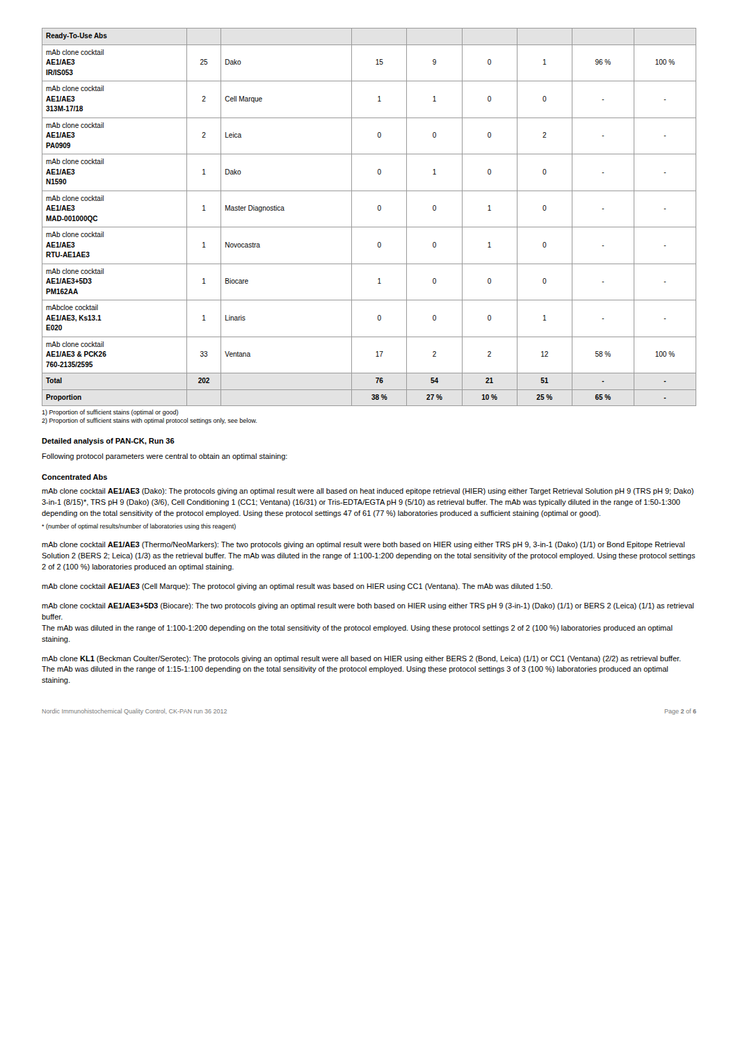| Ready-To-Use Abs | | | | | | | | |
| mAb clone cocktail AE1/AE3 IR/IS053 | 25 | Dako | 15 | 9 | 0 | 1 | 96 % | 100 % |
| mAb clone cocktail AE1/AE3 313M-17/18 | 2 | Cell Marque | 1 | 1 | 0 | 0 | - | - |
| mAb clone cocktail AE1/AE3 PA0909 | 2 | Leica | 0 | 0 | 0 | 2 | - | - |
| mAb clone cocktail AE1/AE3 N1590 | 1 | Dako | 0 | 1 | 0 | 0 | - | - |
| mAb clone cocktail AE1/AE3 MAD-001000QC | 1 | Master Diagnostica | 0 | 0 | 1 | 0 | - | - |
| mAb clone cocktail AE1/AE3 RTU-AE1AE3 | 1 | Novocastra | 0 | 0 | 1 | 0 | - | - |
| mAb clone cocktail AE1/AE3+5D3 PM162AA | 1 | Biocare | 1 | 0 | 0 | 0 | - | - |
| mAbcloe cocktail AE1/AE3, Ks13.1 E020 | 1 | Linaris | 0 | 0 | 0 | 1 | - | - |
| mAb clone cocktail AE1/AE3 & PCK26 760-2135/2595 | 33 | Ventana | 17 | 2 | 2 | 12 | 58 % | 100 % |
| Total | 202 | | 76 | 54 | 21 | 51 | - | - |
| Proportion | | | 38 % | 27 % | 10 % | 25 % | 65 % | - |
1) Proportion of sufficient stains (optimal or good)
2) Proportion of sufficient stains with optimal protocol settings only, see below.
Detailed analysis of PAN-CK, Run 36
Following protocol parameters were central to obtain an optimal staining:
Concentrated Abs
mAb clone cocktail AE1/AE3 (Dako): The protocols giving an optimal result were all based on heat induced epitope retrieval (HIER) using either Target Retrieval Solution pH 9 (TRS pH 9; Dako) 3-in-1 (8/15)*, TRS pH 9 (Dako) (3/6), Cell Conditioning 1 (CC1; Ventana) (16/31) or Tris-EDTA/EGTA pH 9 (5/10) as retrieval buffer. The mAb was typically diluted in the range of 1:50-1:300 depending on the total sensitivity of the protocol employed. Using these protocol settings 47 of 61 (77 %) laboratories produced a sufficient staining (optimal or good).
* (number of optimal results/number of laboratories using this reagent)
mAb clone cocktail AE1/AE3 (Thermo/NeoMarkers): The two protocols giving an optimal result were both based on HIER using either TRS pH 9, 3-in-1 (Dako) (1/1) or Bond Epitope Retrieval Solution 2 (BERS 2; Leica) (1/3) as the retrieval buffer. The mAb was diluted in the range of 1:100-1:200 depending on the total sensitivity of the protocol employed. Using these protocol settings 2 of 2 (100 %) laboratories produced an optimal staining.
mAb clone cocktail AE1/AE3 (Cell Marque): The protocol giving an optimal result was based on HIER using CC1 (Ventana). The mAb was diluted 1:50.
mAb clone cocktail AE1/AE3+5D3 (Biocare): The two protocols giving an optimal result were both based on HIER using either TRS pH 9 (3-in-1) (Dako) (1/1) or BERS 2 (Leica) (1/1) as retrieval buffer.
The mAb was diluted in the range of 1:100-1:200 depending on the total sensitivity of the protocol employed. Using these protocol settings 2 of 2 (100 %) laboratories produced an optimal staining.
mAb clone KL1 (Beckman Coulter/Serotec): The protocols giving an optimal result were all based on HIER using either BERS 2 (Bond, Leica) (1/1) or CC1 (Ventana) (2/2) as retrieval buffer.
The mAb was diluted in the range of 1:15-1:100 depending on the total sensitivity of the protocol employed. Using these protocol settings 3 of 3 (100 %) laboratories produced an optimal staining.
Nordic Immunohistochemical Quality Control, CK-PAN run 36 2012
Page 2 of 6